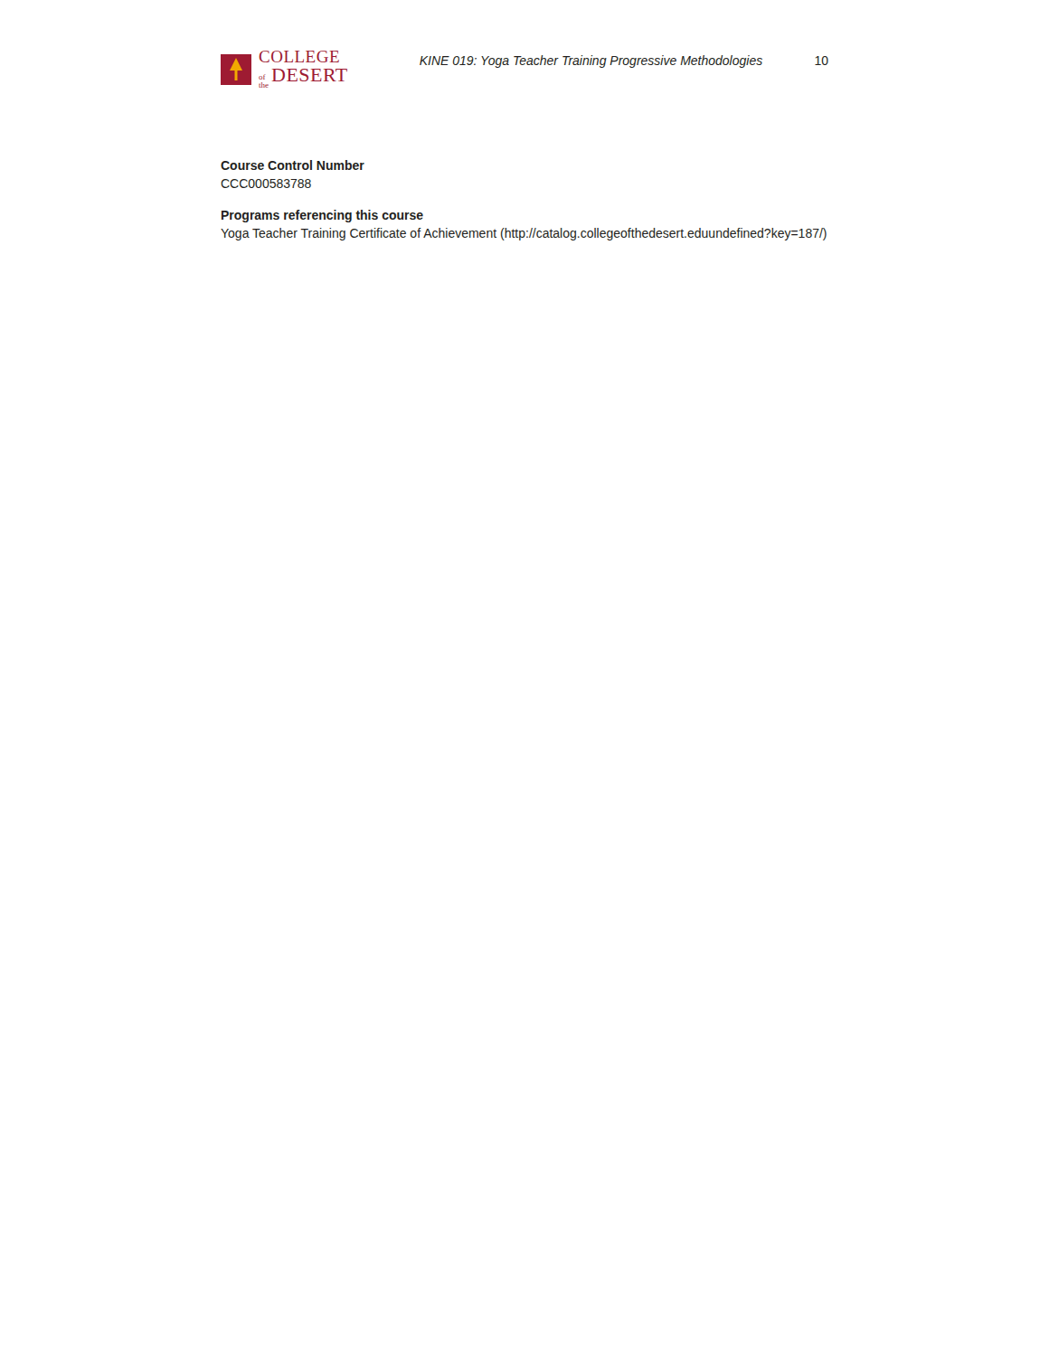COLLEGE
of
the DESERT
KINE 019: Yoga Teacher Training Progressive Methodologies 10
Course Control Number
CCC000583788
Programs referencing this course
Yoga Teacher Training Certificate of Achievement (http://catalog.collegeofthedesert.eduundefined?key=187/)